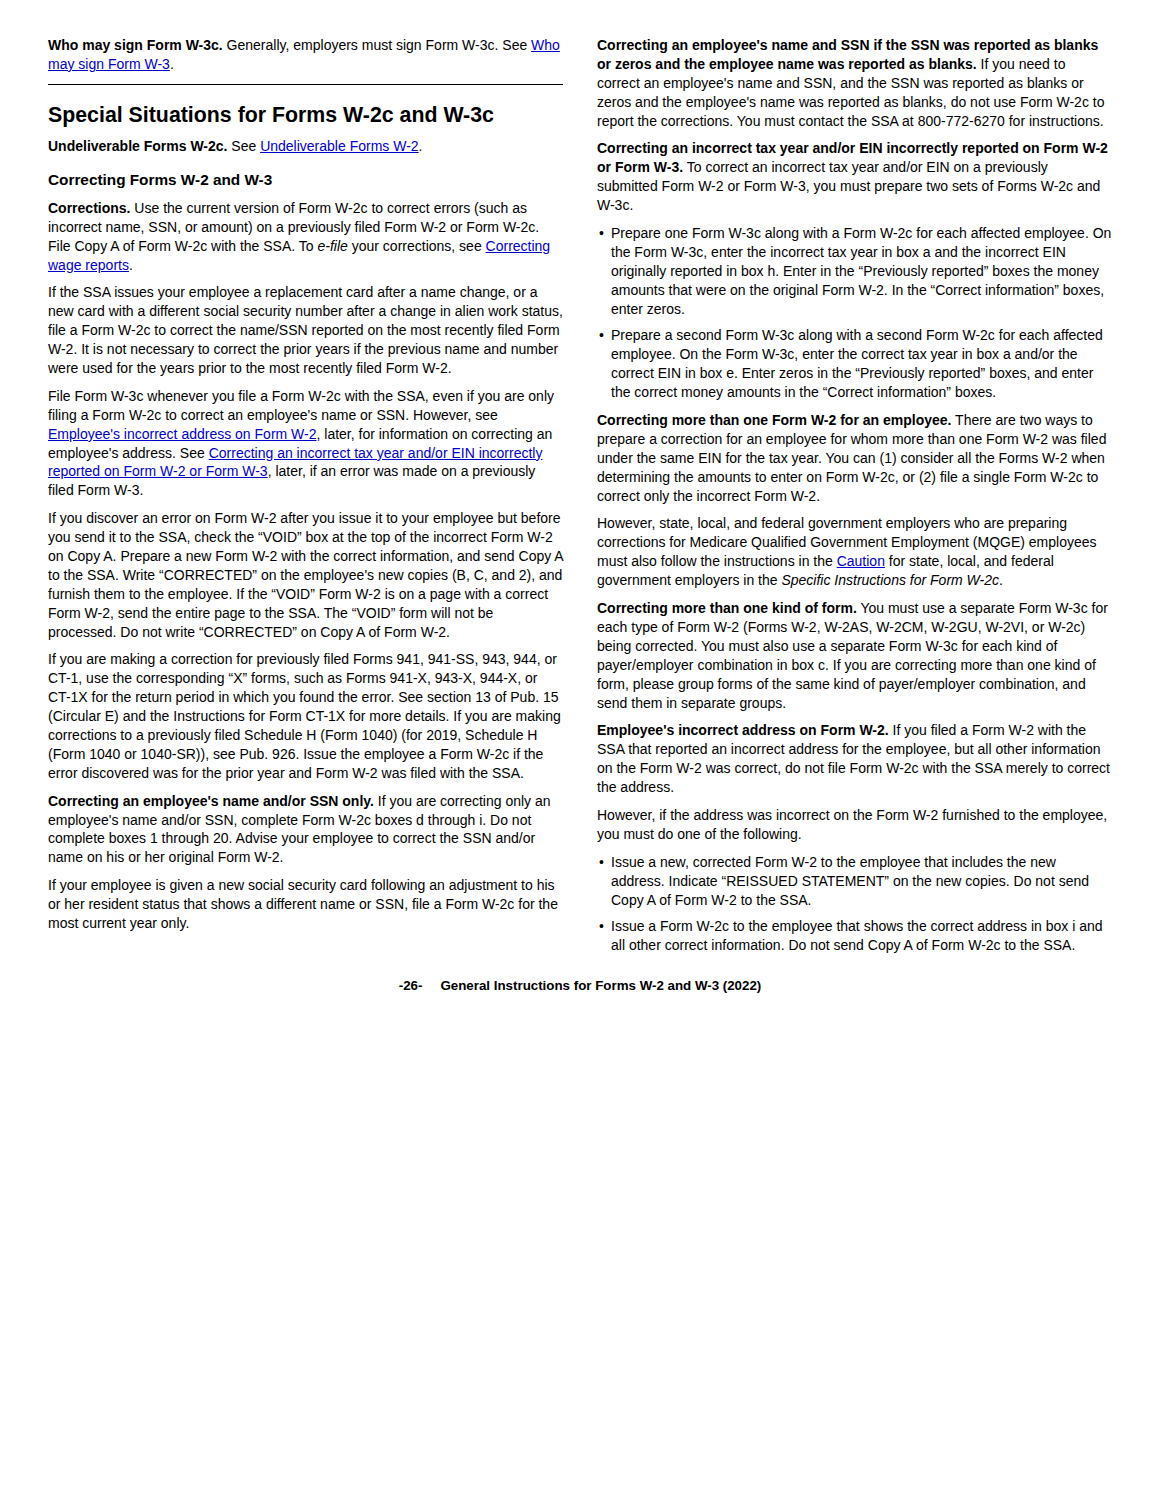Who may sign Form W-3c. Generally, employers must sign Form W-3c. See Who may sign Form W-3.
Special Situations for Forms W-2c and W-3c
Undeliverable Forms W-2c. See Undeliverable Forms W-2.
Correcting Forms W-2 and W-3
Corrections. Use the current version of Form W-2c to correct errors (such as incorrect name, SSN, or amount) on a previously filed Form W-2 or Form W-2c. File Copy A of Form W-2c with the SSA. To e-file your corrections, see Correcting wage reports.
If the SSA issues your employee a replacement card after a name change, or a new card with a different social security number after a change in alien work status, file a Form W-2c to correct the name/SSN reported on the most recently filed Form W-2. It is not necessary to correct the prior years if the previous name and number were used for the years prior to the most recently filed Form W-2.
File Form W-3c whenever you file a Form W-2c with the SSA, even if you are only filing a Form W-2c to correct an employee's name or SSN. However, see Employee's incorrect address on Form W-2, later, for information on correcting an employee's address. See Correcting an incorrect tax year and/or EIN incorrectly reported on Form W-2 or Form W-3, later, if an error was made on a previously filed Form W-3.
If you discover an error on Form W-2 after you issue it to your employee but before you send it to the SSA, check the “VOID” box at the top of the incorrect Form W-2 on Copy A. Prepare a new Form W-2 with the correct information, and send Copy A to the SSA. Write “CORRECTED” on the employee's new copies (B, C, and 2), and furnish them to the employee. If the “VOID” Form W-2 is on a page with a correct Form W-2, send the entire page to the SSA. The “VOID” form will not be processed. Do not write “CORRECTED” on Copy A of Form W-2.
If you are making a correction for previously filed Forms 941, 941-SS, 943, 944, or CT-1, use the corresponding “X” forms, such as Forms 941-X, 943-X, 944-X, or CT-1X for the return period in which you found the error. See section 13 of Pub. 15 (Circular E) and the Instructions for Form CT-1X for more details. If you are making corrections to a previously filed Schedule H (Form 1040) (for 2019, Schedule H (Form 1040 or 1040-SR)), see Pub. 926. Issue the employee a Form W-2c if the error discovered was for the prior year and Form W-2 was filed with the SSA.
Correcting an employee's name and/or SSN only. If you are correcting only an employee's name and/or SSN, complete Form W-2c boxes d through i. Do not complete boxes 1 through 20. Advise your employee to correct the SSN and/or name on his or her original Form W-2.
If your employee is given a new social security card following an adjustment to his or her resident status that shows a different name or SSN, file a Form W-2c for the most current year only.
Correcting an employee's name and SSN if the SSN was reported as blanks or zeros and the employee name was reported as blanks. If you need to correct an employee's name and SSN, and the SSN was reported as blanks or zeros and the employee's name was reported as blanks, do not use Form W-2c to report the corrections. You must contact the SSA at 800-772-6270 for instructions.
Correcting an incorrect tax year and/or EIN incorrectly reported on Form W-2 or Form W-3. To correct an incorrect tax year and/or EIN on a previously submitted Form W-2 or Form W-3, you must prepare two sets of Forms W-2c and W-3c.
Prepare one Form W-3c along with a Form W-2c for each affected employee. On the Form W-3c, enter the incorrect tax year in box a and the incorrect EIN originally reported in box h. Enter in the “Previously reported” boxes the money amounts that were on the original Form W-2. In the “Correct information” boxes, enter zeros.
Prepare a second Form W-3c along with a second Form W-2c for each affected employee. On the Form W-3c, enter the correct tax year in box a and/or the correct EIN in box e. Enter zeros in the “Previously reported” boxes, and enter the correct money amounts in the “Correct information” boxes.
Correcting more than one Form W-2 for an employee. There are two ways to prepare a correction for an employee for whom more than one Form W-2 was filed under the same EIN for the tax year. You can (1) consider all the Forms W-2 when determining the amounts to enter on Form W-2c, or (2) file a single Form W-2c to correct only the incorrect Form W-2.
However, state, local, and federal government employers who are preparing corrections for Medicare Qualified Government Employment (MQGE) employees must also follow the instructions in the Caution for state, local, and federal government employers in the Specific Instructions for Form W-2c.
Correcting more than one kind of form. You must use a separate Form W-3c for each type of Form W-2 (Forms W-2, W-2AS, W-2CM, W-2GU, W-2VI, or W-2c) being corrected. You must also use a separate Form W-3c for each kind of payer/employer combination in box c. If you are correcting more than one kind of form, please group forms of the same kind of payer/employer combination, and send them in separate groups.
Employee's incorrect address on Form W-2. If you filed a Form W-2 with the SSA that reported an incorrect address for the employee, but all other information on the Form W-2 was correct, do not file Form W-2c with the SSA merely to correct the address.
However, if the address was incorrect on the Form W-2 furnished to the employee, you must do one of the following.
Issue a new, corrected Form W-2 to the employee that includes the new address. Indicate “REISSUED STATEMENT” on the new copies. Do not send Copy A of Form W-2 to the SSA.
Issue a Form W-2c to the employee that shows the correct address in box i and all other correct information. Do not send Copy A of Form W-2c to the SSA.
-26-General Instructions for Forms W-2 and W-3 (2022)